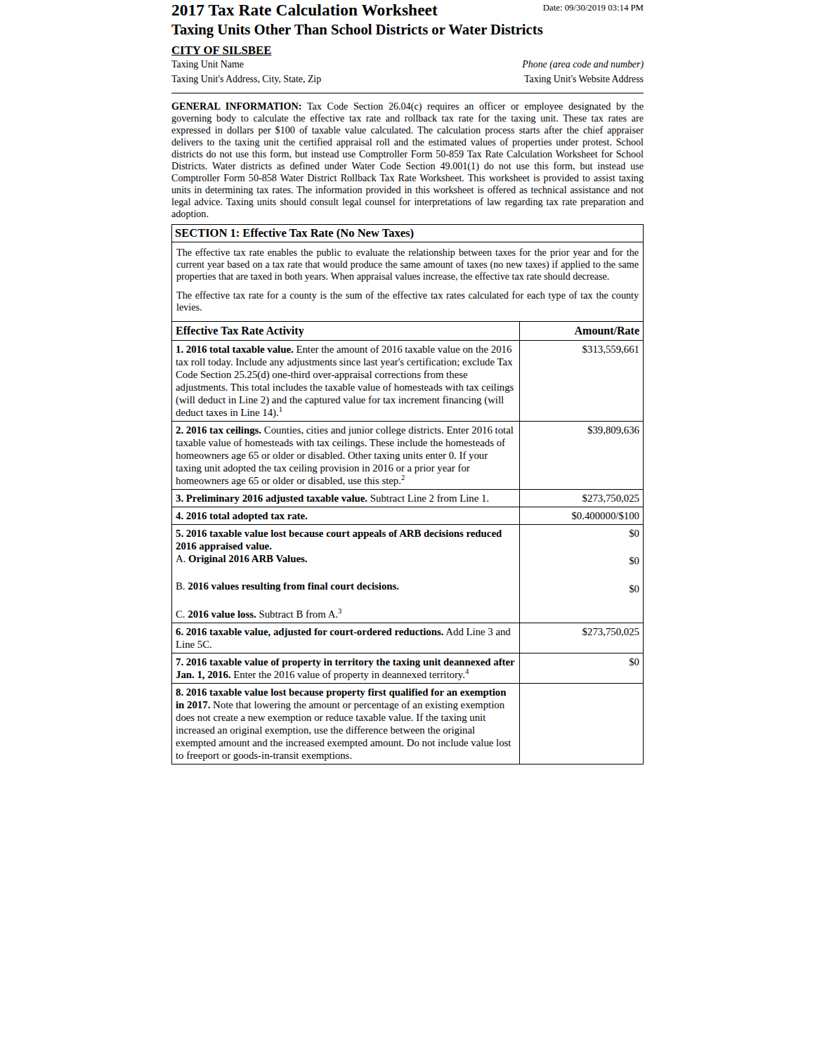Date: 09/30/2019 03:14 PM
2017 Tax Rate Calculation Worksheet
Taxing Units Other Than School Districts or Water Districts
CITY OF SILSBEE
Taxing Unit Name Phone (area code and number)
Taxing Unit's Address, City, State, Zip Taxing Unit's Website Address
GENERAL INFORMATION: Tax Code Section 26.04(c) requires an officer or employee designated by the governing body to calculate the effective tax rate and rollback tax rate for the taxing unit. These tax rates are expressed in dollars per $100 of taxable value calculated. The calculation process starts after the chief appraiser delivers to the taxing unit the certified appraisal roll and the estimated values of properties under protest. School districts do not use this form, but instead use Comptroller Form 50-859 Tax Rate Calculation Worksheet for School Districts. Water districts as defined under Water Code Section 49.001(1) do not use this form, but instead use Comptroller Form 50-858 Water District Rollback Tax Rate Worksheet. This worksheet is provided to assist taxing units in determining tax rates. The information provided in this worksheet is offered as technical assistance and not legal advice. Taxing units should consult legal counsel for interpretations of law regarding tax rate preparation and adoption.
SECTION 1: Effective Tax Rate (No New Taxes)
The effective tax rate enables the public to evaluate the relationship between taxes for the prior year and for the current year based on a tax rate that would produce the same amount of taxes (no new taxes) if applied to the same properties that are taxed in both years. When appraisal values increase, the effective tax rate should decrease.
The effective tax rate for a county is the sum of the effective tax rates calculated for each type of tax the county levies.
| Effective Tax Rate Activity | Amount/Rate |
| --- | --- |
| 1. 2016 total taxable value. Enter the amount of 2016 taxable value on the 2016 tax roll today. Include any adjustments since last year's certification; exclude Tax Code Section 25.25(d) one-third over-appraisal corrections from these adjustments. This total includes the taxable value of homesteads with tax ceilings (will deduct in Line 2) and the captured value for tax increment financing (will deduct taxes in Line 14). 1 | $313,559,661 |
| 2. 2016 tax ceilings. Counties, cities and junior college districts. Enter 2016 total taxable value of homesteads with tax ceilings. These include the homesteads of homeowners age 65 or older or disabled. Other taxing units enter 0. If your taxing unit adopted the tax ceiling provision in 2016 or a prior year for homeowners age 65 or older or disabled, use this step. 2 | $39,809,636 |
| 3. Preliminary 2016 adjusted taxable value. Subtract Line 2 from Line 1. | $273,750,025 |
| 4. 2016 total adopted tax rate. | $0.400000/$100 |
| 5. 2016 taxable value lost because court appeals of ARB decisions reduced 2016 appraised value. A. Original 2016 ARB Values. B. 2016 values resulting from final court decisions. C. 2016 value loss. Subtract B from A. 3 | $0 $0 $0 |
| 6. 2016 taxable value, adjusted for court-ordered reductions. Add Line 3 and Line 5C. | $273,750,025 |
| 7. 2016 taxable value of property in territory the taxing unit deannexed after Jan. 1, 2016. Enter the 2016 value of property in deannexed territory. 4 | $0 |
| 8. 2016 taxable value lost because property first qualified for an exemption in 2017. Note that lowering the amount or percentage of an existing exemption does not create a new exemption or reduce taxable value. If the taxing unit increased an original exemption, use the difference between the original exempted amount and the increased exempted amount. Do not include value lost to freeport or goods-in-transit exemptions. | |